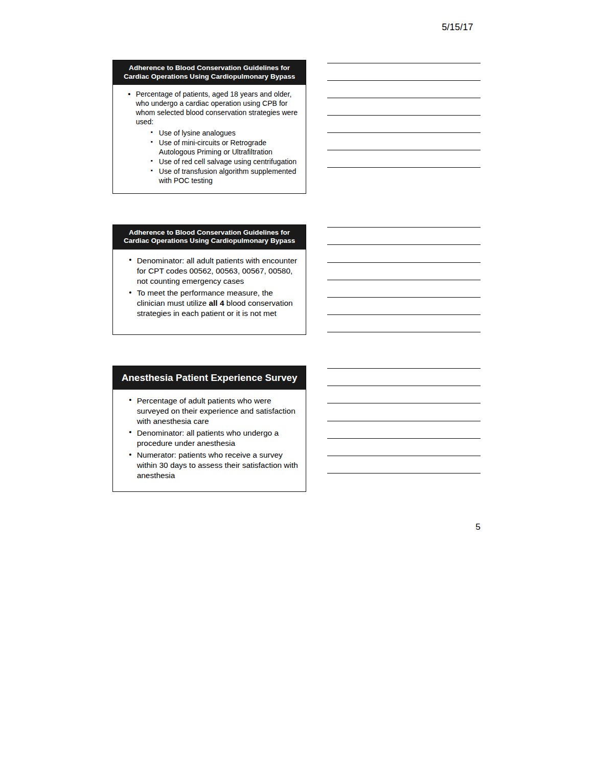5/15/17
Adherence to Blood Conservation Guidelines for Cardiac Operations Using Cardiopulmonary Bypass
Percentage of patients, aged 18 years and older, who undergo a cardiac operation using CPB for whom selected blood conservation strategies were used:
Use of lysine analogues
Use of mini-circuits or Retrograde Autologous Priming or Ultrafiltration
Use of red cell salvage using centrifugation
Use of transfusion algorithm supplemented with POC testing
Adherence to Blood Conservation Guidelines for Cardiac Operations Using Cardiopulmonary Bypass
Denominator: all adult patients with encounter for CPT codes 00562, 00563, 00567, 00580, not counting emergency cases
To meet the performance measure, the clinician must utilize all 4 blood conservation strategies in each patient or it is not met
Anesthesia Patient Experience Survey
Percentage of adult patients who were surveyed on their experience and satisfaction with anesthesia care
Denominator: all patients who undergo a procedure under anesthesia
Numerator: patients who receive a survey within 30 days to assess their satisfaction with anesthesia
5